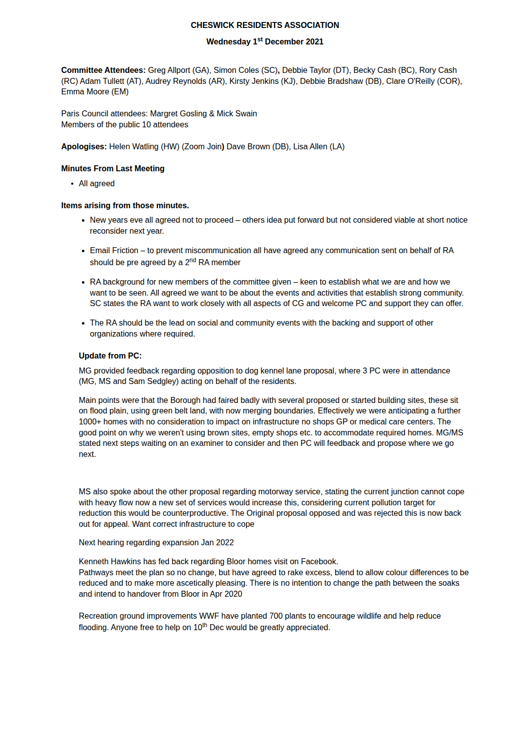CHESWICK RESIDENTS ASSOCIATION
Wednesday 1st December 2021
Committee Attendees: Greg Allport (GA), Simon Coles (SC), Debbie Taylor (DT), Becky Cash (BC), Rory Cash (RC) Adam Tullett (AT), Audrey Reynolds (AR), Kirsty Jenkins (KJ), Debbie Bradshaw (DB), Clare O'Reilly (COR), Emma Moore (EM)
Paris Council attendees: Margret Gosling & Mick Swain
Members of the public 10 attendees
Apologises: Helen Watling (HW) (Zoom Join) Dave Brown (DB), Lisa Allen (LA)
Minutes From Last Meeting
All agreed
Items arising from those minutes.
New years eve all agreed not to proceed – others idea put forward but not considered viable at short notice reconsider next year.
Email Friction – to prevent miscommunication all have agreed any communication sent on behalf of RA should be pre agreed by a 2nd RA member
RA background for new members of the committee given – keen to establish what we are and how we want to be seen. All agreed we want to be about the events and activities that establish strong community. SC states the RA want to work closely with all aspects of CG and welcome PC and support they can offer.
The RA should be the lead on social and community events with the backing and support of other organizations where required.
Update from PC:
MG provided feedback regarding opposition to dog kennel lane proposal, where 3 PC were in attendance (MG, MS and Sam Sedgley) acting on behalf of the residents.
Main points were that the Borough had faired badly with several proposed or started building sites, these sit on flood plain, using green belt land, with now merging boundaries. Effectively we were anticipating a further 1000+ homes with no consideration to impact on infrastructure no shops GP or medical care centers. The good point on why we weren't using brown sites, empty shops etc. to accommodate required homes. MG/MS stated next steps waiting on an examiner to consider and then PC will feedback and propose where we go next.
MS also spoke about the other proposal regarding motorway service, stating the current junction cannot cope with heavy flow now a new set of services would increase this, considering current pollution target for reduction this would be counterproductive. The Original proposal opposed and was rejected this is now back out for appeal. Want correct infrastructure to cope
Next hearing regarding expansion Jan 2022
Kenneth Hawkins has fed back regarding Bloor homes visit on Facebook.
Pathways meet the plan so no change, but have agreed to rake excess, blend to allow colour differences to be reduced and to make more ascetically pleasing. There is no intention to change the path between the soaks and intend to handover from Bloor in Apr 2020
Recreation ground improvements WWF have planted 700 plants to encourage wildlife and help reduce flooding. Anyone free to help on 10th Dec would be greatly appreciated.